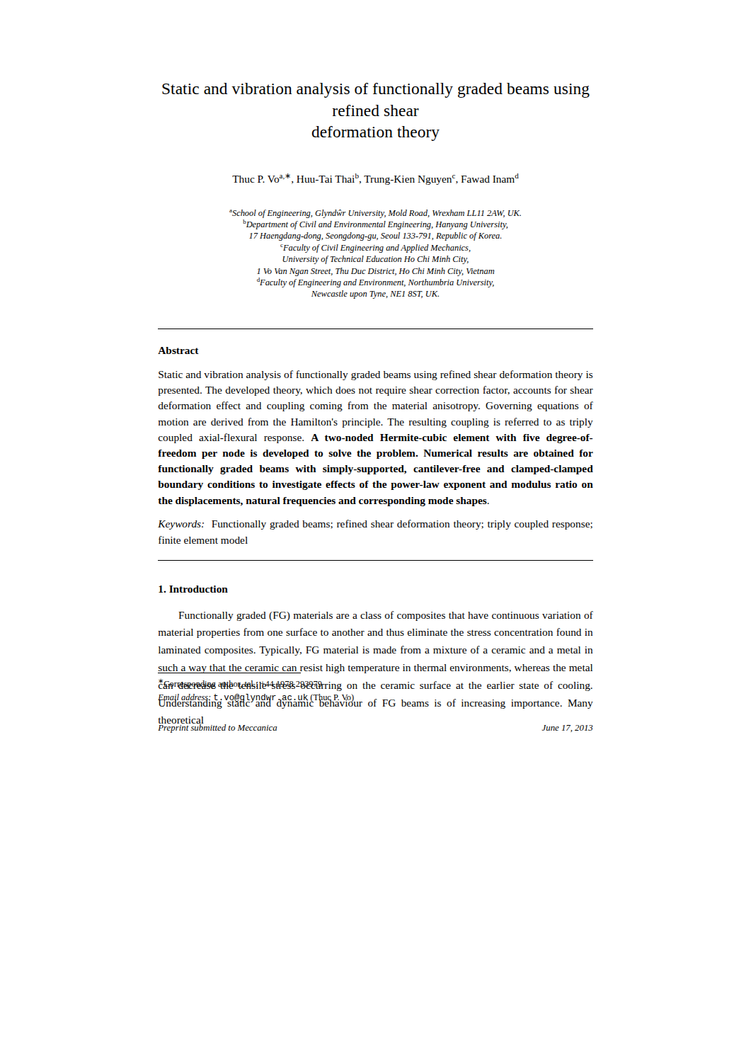Static and vibration analysis of functionally graded beams using refined shear
deformation theory
Thuc P. Voa,∗, Huu-Tai Thaib, Trung-Kien Nguyenc, Fawad Inamd
aSchool of Engineering, Glyndŵr University, Mold Road, Wrexham LL11 2AW, UK.
bDepartment of Civil and Environmental Engineering, Hanyang University,
17 Haengdang-dong, Seongdong-gu, Seoul 133-791, Republic of Korea.
cFaculty of Civil Engineering and Applied Mechanics,
University of Technical Education Ho Chi Minh City,
1 Vo Van Ngan Street, Thu Duc District, Ho Chi Minh City, Vietnam
dFaculty of Engineering and Environment, Northumbria University,
Newcastle upon Tyne, NE1 8ST, UK.
Abstract
Static and vibration analysis of functionally graded beams using refined shear deformation theory is presented. The developed theory, which does not require shear correction factor, accounts for shear deformation effect and coupling coming from the material anisotropy. Governing equations of motion are derived from the Hamilton's principle. The resulting coupling is referred to as triply coupled axial-flexural response. A two-noded Hermite-cubic element with five degree-of-freedom per node is developed to solve the problem. Numerical results are obtained for functionally graded beams with simply-supported, cantilever-free and clamped-clamped boundary conditions to investigate effects of the power-law exponent and modulus ratio on the displacements, natural frequencies and corresponding mode shapes.
Keywords: Functionally graded beams; refined shear deformation theory; triply coupled response; finite element model
1. Introduction
Functionally graded (FG) materials are a class of composites that have continuous variation of material properties from one surface to another and thus eliminate the stress concentration found in laminated composites. Typically, FG material is made from a mixture of a ceramic and a metal in such a way that the ceramic can resist high temperature in thermal environments, whereas the metal can decrease the tensile stress occurring on the ceramic surface at the earlier state of cooling. Understanding static and dynamic behaviour of FG beams is of increasing importance. Many theoretical
∗Corresponding author, tel.: +44 1978 293979
Email address: t.vo@glyndwr.ac.uk (Thuc P. Vo)
Preprint submitted to Meccanica June 17, 2013